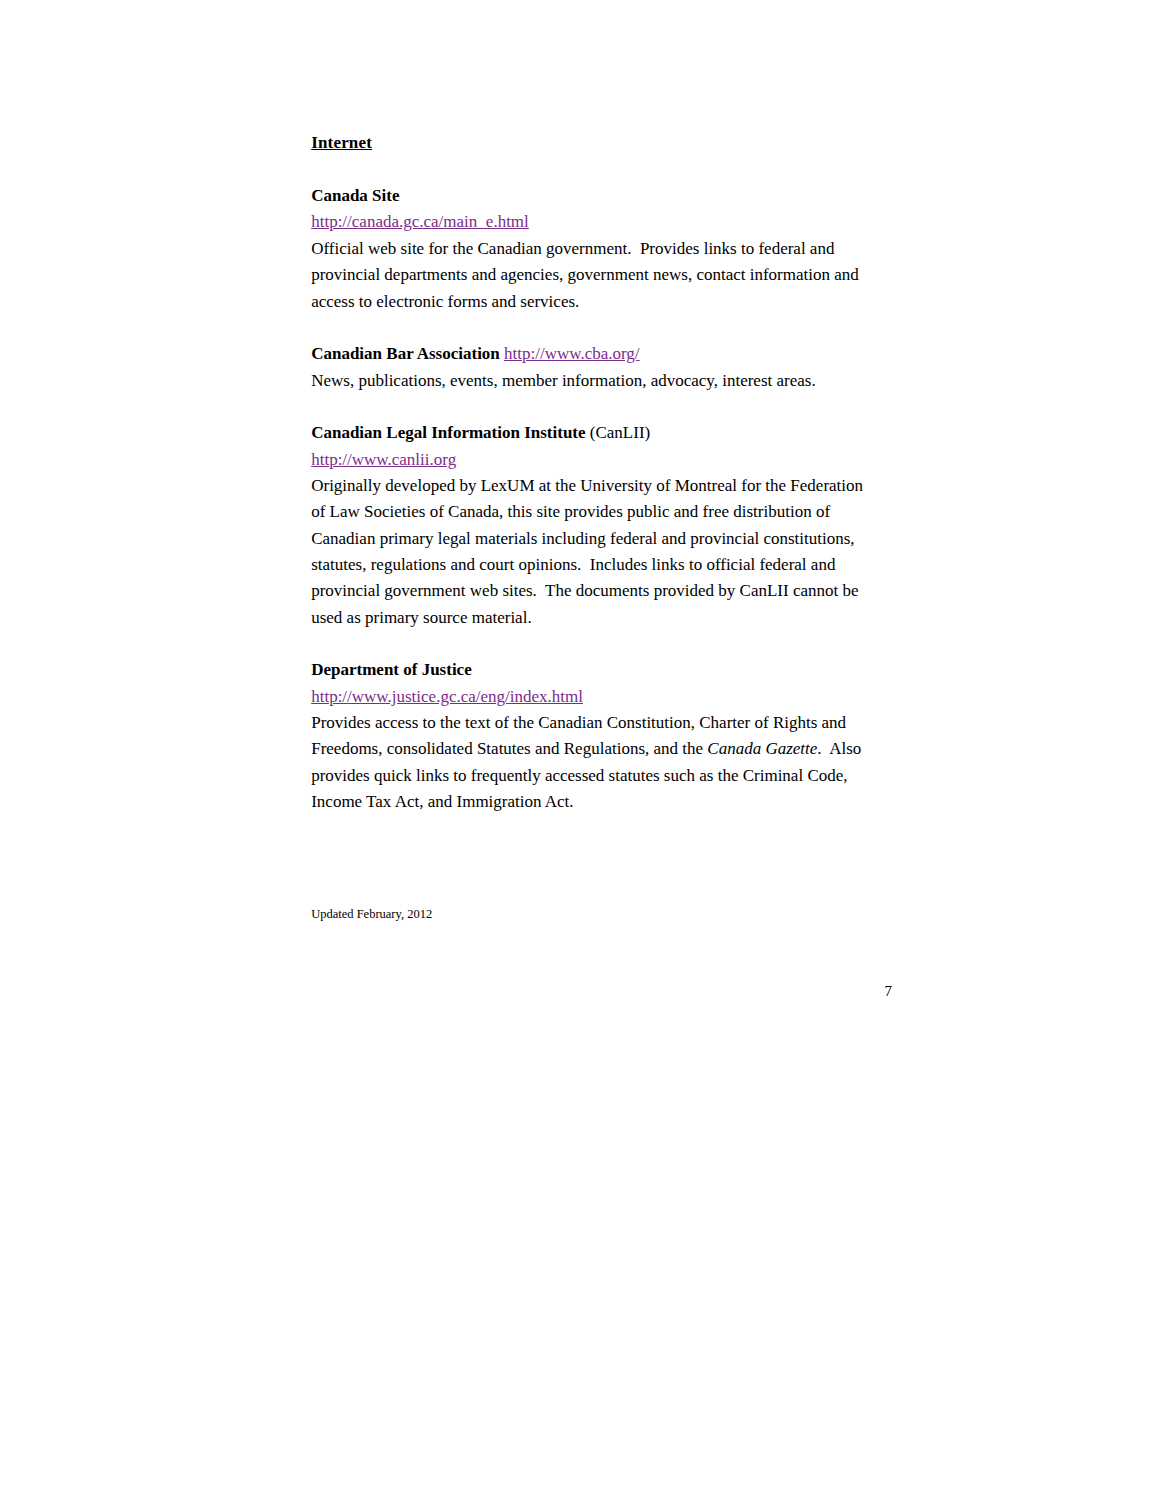Internet
Canada Site
http://canada.gc.ca/main_e.html
Official web site for the Canadian government. Provides links to federal and provincial departments and agencies, government news, contact information and access to electronic forms and services.
Canadian Bar Association http://www.cba.org/
News, publications, events, member information, advocacy, interest areas.
Canadian Legal Information Institute (CanLII)
http://www.canlii.org
Originally developed by LexUM at the University of Montreal for the Federation of Law Societies of Canada, this site provides public and free distribution of Canadian primary legal materials including federal and provincial constitutions, statutes, regulations and court opinions. Includes links to official federal and provincial government web sites. The documents provided by CanLII cannot be used as primary source material.
Department of Justice
http://www.justice.gc.ca/eng/index.html
Provides access to the text of the Canadian Constitution, Charter of Rights and Freedoms, consolidated Statutes and Regulations, and the Canada Gazette. Also provides quick links to frequently accessed statutes such as the Criminal Code, Income Tax Act, and Immigration Act.
Updated February, 2012
7